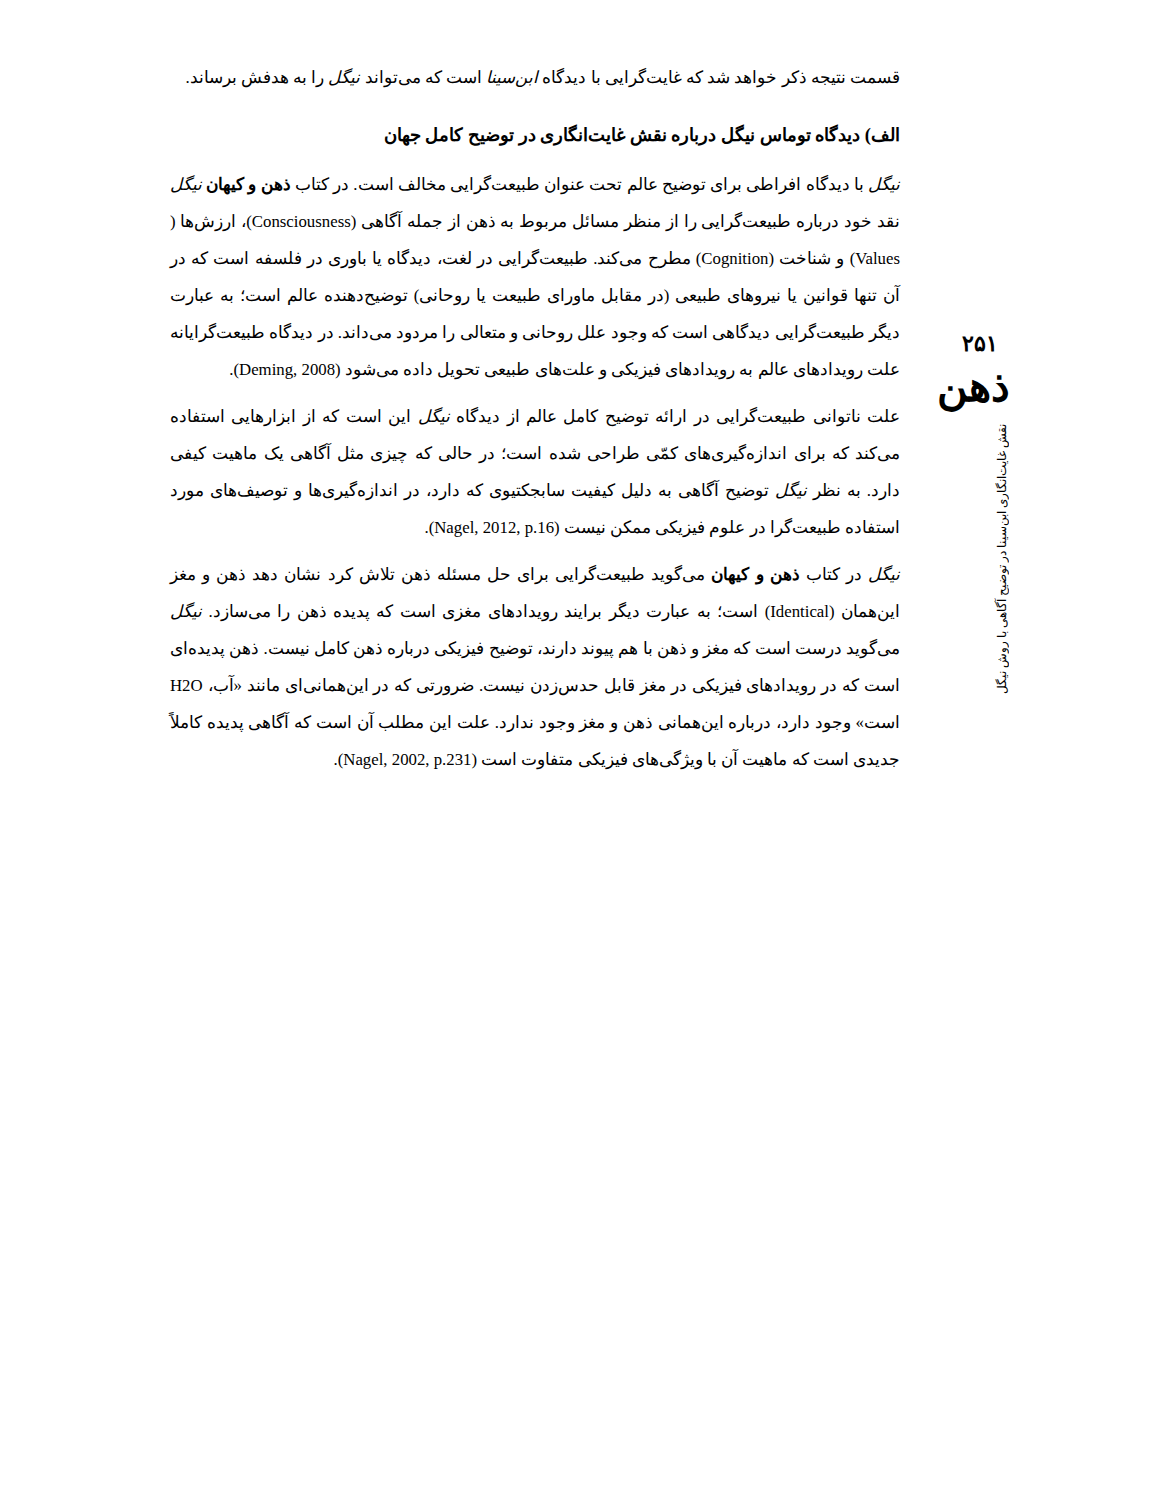۲۵۱
ذهن
نقش غایت‌انگاری ابن‌سینا در توضیح آگاهی با روش نیگل
قسمت نتیجه ذکر خواهد شد که غایت‌گرایی با دیدگاه ابن‌سینا است که می‌تواند نیگل را به هدفش برساند.
الف) دیدگاه توماس نیگل درباره نقش غایت‌انگاری در توضیح کامل جهان
نیگل با دیدگاه افراطی برای توضیح عالم تحت عنوان طبیعت‌گرایی مخالف است. در کتاب ذهن و کیهان نیگل نقد خود درباره طبیعت‌گرایی را از منظر مسائل مربوط به ذهن از جمله آگاهی (Consciousness)، ارزش‌ها (Values) و شناخت (Cognition) مطرح می‌کند. طبیعت‌گرایی در لغت، دیدگاه یا باوری در فلسفه است که در آن تنها قوانین یا نیروهای طبیعی (در مقابل ماورای طبیعت یا روحانی) توضیح‌دهنده عالم است؛ به عبارت دیگر طبیعت‌گرایی دیدگاهی است که وجود علل روحانی و متعالی را مردود می‌داند. در دیدگاه طبیعت‌گرایانه علت رویدادهای عالم به رویدادهای فیزیکی و علت‌های طبیعی تحویل داده می‌شود (Deming, 2008).
علت ناتوانی طبیعت‌گرایی در ارائه توضیح کامل عالم از دیدگاه نیگل این است که از ابزارهایی استفاده می‌کند که برای اندازه‌گیری‌های کمّی طراحی شده است؛ در حالی که چیزی مثل آگاهی یک ماهیت کیفی دارد. به نظر نیگل توضیح آگاهی به دلیل کیفیت سابجکتیوی که دارد، در اندازه‌گیری‌ها و توصیف‌های مورد استفاده طبیعت‌گرا در علوم فیزیکی ممکن نیست (Nagel, 2012, p.16).
نیگل در کتاب ذهن و کیهان می‌گوید طبیعت‌گرایی برای حل مسئله ذهن تلاش کرد نشان دهد ذهن و مغز این‌همان (Identical) است؛ به عبارت دیگر برایند رویدادهای مغزی است که پدیده ذهن را می‌سازد. نیگل می‌گوید درست است که مغز و ذهن با هم پیوند دارند، توضیح فیزیکی درباره ذهن کامل نیست. ذهن پدیده‌ای است که در رویدادهای فیزیکی در مغز قابل حدس‌زدن نیست. ضرورتی که در این‌همانی‌ای مانند «آب، H2O است» وجود دارد، درباره این‌همانی ذهن و مغز وجود ندارد. علت این مطلب آن است که آگاهی پدیده کاملاً جدیدی است که ماهیت آن با ویژگی‌های فیزیکی متفاوت است (Nagel, 2002, p.231).